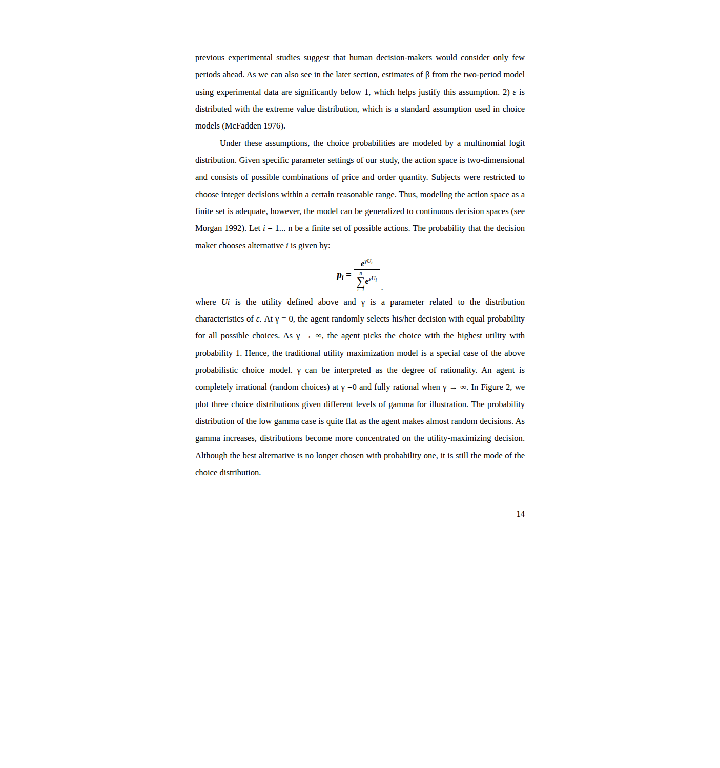previous experimental studies suggest that human decision-makers would consider only few periods ahead. As we can also see in the later section, estimates of β from the two-period model using experimental data are significantly below 1, which helps justify this assumption. 2) ε is distributed with the extreme value distribution, which is a standard assumption used in choice models (McFadden 1976).
Under these assumptions, the choice probabilities are modeled by a multinomial logit distribution. Given specific parameter settings of our study, the action space is two-dimensional and consists of possible combinations of price and order quantity. Subjects were restricted to choose integer decisions within a certain reasonable range. Thus, modeling the action space as a finite set is adequate, however, the model can be generalized to continuous decision spaces (see Morgan 1992). Let i = 1... n be a finite set of possible actions. The probability that the decision maker chooses alternative i is given by:
pi= eγUi n ∑ i=1 eγUi .
where Ui is the utility defined above and γ is a parameter related to the distribution characteristics of ε. At γ = 0, the agent randomly selects his/her decision with equal probability for all possible choices. As γ → ∞, the agent picks the choice with the highest utility with probability 1. Hence, the traditional utility maximization model is a special case of the above probabilistic choice model. γ can be interpreted as the degree of rationality. An agent is completely irrational (random choices) at γ =0 and fully rational when γ → ∞. In Figure 2, we plot three choice distributions given different levels of gamma for illustration. The probability distribution of the low gamma case is quite flat as the agent makes almost random decisions. As gamma increases, distributions become more concentrated on the utility-maximizing decision. Although the best alternative is no longer chosen with probability one, it is still the mode of the choice distribution.
14